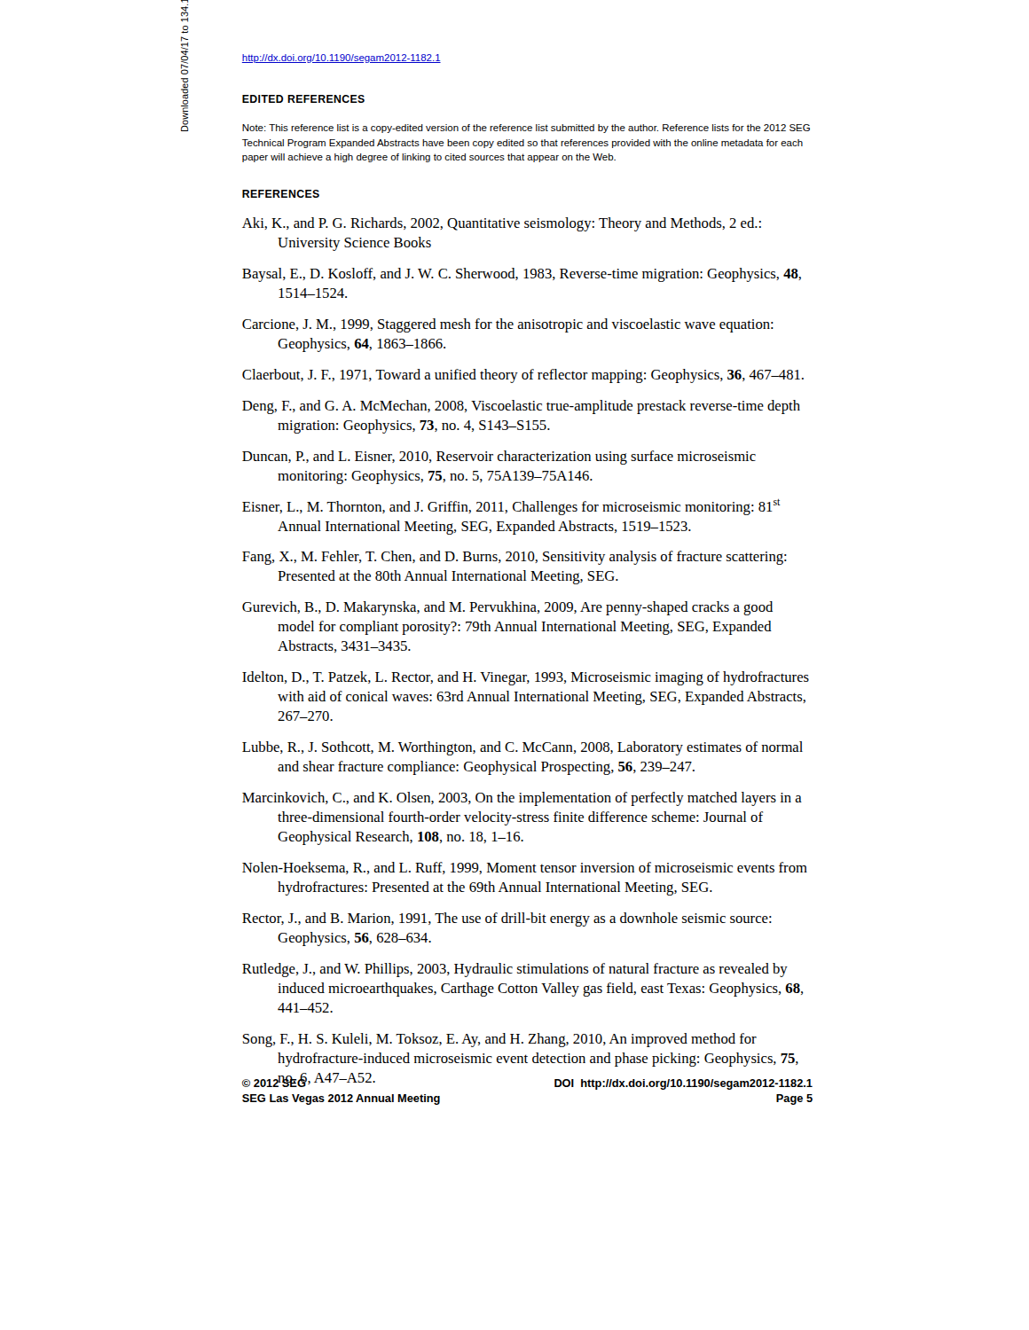Downloaded 07/04/17 to 134.153.188.68. Redistribution subject to SEG license or copyright; see Terms of Use at http://library.seg.org/
http://dx.doi.org/10.1190/segam2012-1182.1
EDITED REFERENCES
Note: This reference list is a copy-edited version of the reference list submitted by the author. Reference lists for the 2012 SEG Technical Program Expanded Abstracts have been copy edited so that references provided with the online metadata for each paper will achieve a high degree of linking to cited sources that appear on the Web.
REFERENCES
Aki, K., and P. G. Richards, 2002, Quantitative seismology: Theory and Methods, 2 ed.: University Science Books
Baysal, E., D. Kosloff, and J. W. C. Sherwood, 1983, Reverse-time migration: Geophysics, 48, 1514–1524.
Carcione, J. M., 1999, Staggered mesh for the anisotropic and viscoelastic wave equation: Geophysics, 64, 1863–1866.
Claerbout, J. F., 1971, Toward a unified theory of reflector mapping: Geophysics, 36, 467–481.
Deng, F., and G. A. McMechan, 2008, Viscoelastic true-amplitude prestack reverse-time depth migration: Geophysics, 73, no. 4, S143–S155.
Duncan, P., and L. Eisner, 2010, Reservoir characterization using surface microseismic monitoring: Geophysics, 75, no. 5, 75A139–75A146.
Eisner, L., M. Thornton, and J. Griffin, 2011, Challenges for microseismic monitoring: 81st Annual International Meeting, SEG, Expanded Abstracts, 1519–1523.
Fang, X., M. Fehler, T. Chen, and D. Burns, 2010, Sensitivity analysis of fracture scattering: Presented at the 80th Annual International Meeting, SEG.
Gurevich, B., D. Makarynska, and M. Pervukhina, 2009, Are penny-shaped cracks a good model for compliant porosity?: 79th Annual International Meeting, SEG, Expanded Abstracts, 3431–3435.
Idelton, D., T. Patzek, L. Rector, and H. Vinegar, 1993, Microseismic imaging of hydrofractures with aid of conical waves: 63rd Annual International Meeting, SEG, Expanded Abstracts, 267–270.
Lubbe, R., J. Sothcott, M. Worthington, and C. McCann, 2008, Laboratory estimates of normal and shear fracture compliance: Geophysical Prospecting, 56, 239–247.
Marcinkovich, C., and K. Olsen, 2003, On the implementation of perfectly matched layers in a three-dimensional fourth-order velocity-stress finite difference scheme: Journal of Geophysical Research, 108, no. 18, 1–16.
Nolen-Hoeksema, R., and L. Ruff, 1999, Moment tensor inversion of microseismic events from hydrofractures: Presented at the 69th Annual International Meeting, SEG.
Rector, J., and B. Marion, 1991, The use of drill-bit energy as a downhole seismic source: Geophysics, 56, 628–634.
Rutledge, J., and W. Phillips, 2003, Hydraulic stimulations of natural fracture as revealed by induced microearthquakes, Carthage Cotton Valley gas field, east Texas: Geophysics, 68, 441–452.
Song, F., H. S. Kuleli, M. Toksoz, E. Ay, and H. Zhang, 2010, An improved method for hydrofracture-induced microseismic event detection and phase picking: Geophysics, 75, no. 6, A47–A52.
© 2012 SEG
DOI http://dx.doi.org/10.1190/segam2012-1182.1
SEG Las Vegas 2012 Annual Meeting
Page 5